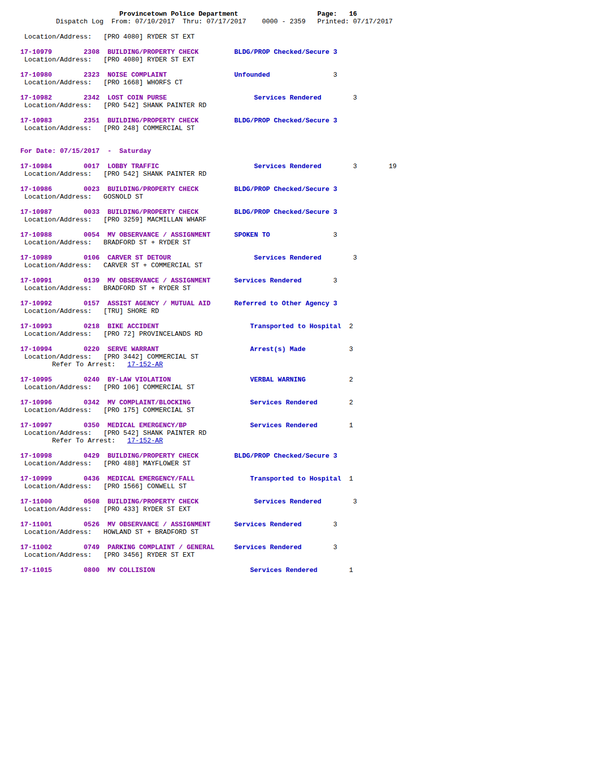Provincetown Police Department                    Page:   16
         Dispatch Log  From: 07/10/2017  Thru: 07/17/2017    0000 - 2359   Printed: 07/17/2017

 Location/Address:   [PRO 4080] RYDER ST EXT

17-10979        2308  BUILDING/PROPERTY CHECK         BLDG/PROP Checked/Secure 3
 Location/Address:   [PRO 4080] RYDER ST EXT

17-10980        2323  NOISE COMPLAINT                 Unfounded                3
 Location/Address:   [PRO 1668] WHORFS CT

17-10982        2342  LOST COIN PURSE                      Services Rendered        3
 Location/Address:   [PRO 542] SHANK PAINTER RD

17-10983        2351  BUILDING/PROPERTY CHECK         BLDG/PROP Checked/Secure 3
 Location/Address:   [PRO 248] COMMERCIAL ST


For Date: 07/15/2017  -  Saturday

17-10984        0017  LOBBY TRAFFIC                        Services Rendered        3        19
 Location/Address:   [PRO 542] SHANK PAINTER RD

17-10986        0023  BUILDING/PROPERTY CHECK         BLDG/PROP Checked/Secure 3
 Location/Address:   GOSNOLD ST

17-10987        0033  BUILDING/PROPERTY CHECK         BLDG/PROP Checked/Secure 3
 Location/Address:   [PRO 3259] MACMILLAN WHARF

17-10988        0054  MV OBSERVANCE / ASSIGNMENT      SPOKEN TO                3
 Location/Address:   BRADFORD ST + RYDER ST

17-10989        0106  CARVER ST DETOUR                     Services Rendered        3
 Location/Address:   CARVER ST + COMMERCIAL ST

17-10991        0139  MV OBSERVANCE / ASSIGNMENT      Services Rendered        3
 Location/Address:   BRADFORD ST + RYDER ST

17-10992        0157  ASSIST AGENCY / MUTUAL AID      Referred to Other Agency 3
 Location/Address:   [TRU] SHORE RD

17-10993        0218  BIKE ACCIDENT                       Transported to Hospital  2
 Location/Address:   [PRO 72] PROVINCELANDS RD

17-10994        0220  SERVE WARRANT                       Arrest(s) Made           3
 Location/Address:   [PRO 3442] COMMERCIAL ST
        Refer To Arrest:   17-152-AR

17-10995        0240  BY-LAW VIOLATION                    VERBAL WARNING           2
 Location/Address:   [PRO 106] COMMERCIAL ST

17-10996        0342  MV COMPLAINT/BLOCKING               Services Rendered        2
 Location/Address:   [PRO 175] COMMERCIAL ST

17-10997        0350  MEDICAL EMERGENCY/BP                Services Rendered        1
 Location/Address:   [PRO 542] SHANK PAINTER RD
        Refer To Arrest:   17-152-AR

17-10998        0429  BUILDING/PROPERTY CHECK         BLDG/PROP Checked/Secure 3
 Location/Address:   [PRO 488] MAYFLOWER ST

17-10999        0436  MEDICAL EMERGENCY/FALL              Transported to Hospital  1
 Location/Address:   [PRO 1566] CONWELL ST

17-11000        0508  BUILDING/PROPERTY CHECK              Services Rendered        3
 Location/Address:   [PRO 433] RYDER ST EXT

17-11001        0526  MV OBSERVANCE / ASSIGNMENT      Services Rendered        3
 Location/Address:   HOWLAND ST + BRADFORD ST

17-11002        0749  PARKING COMPLAINT / GENERAL     Services Rendered        3
 Location/Address:   [PRO 3456] RYDER ST EXT

17-11015        0800  MV COLLISION                        Services Rendered        1